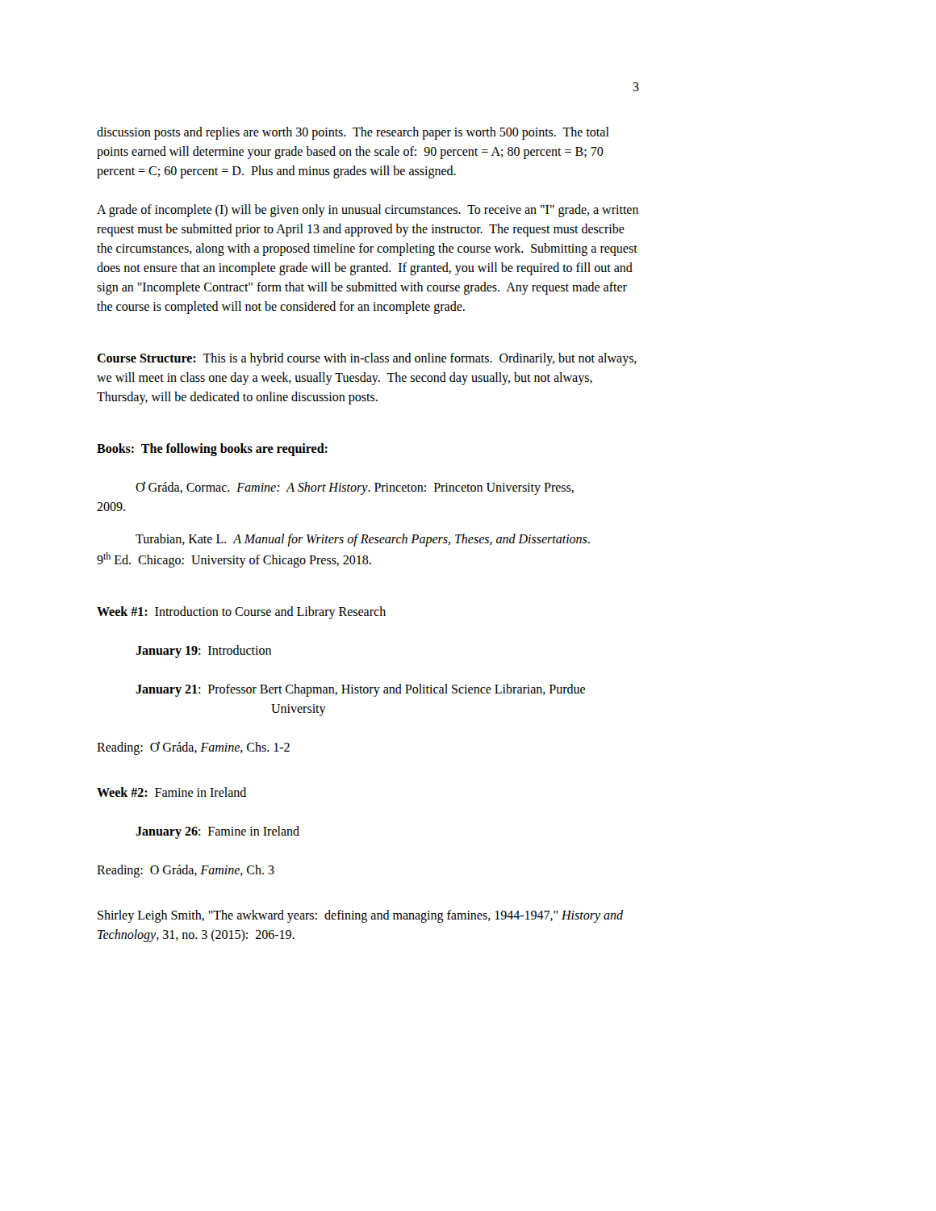3
discussion posts and replies are worth 30 points. The research paper is worth 500 points. The total points earned will determine your grade based on the scale of: 90 percent = A; 80 percent = B; 70 percent = C; 60 percent = D. Plus and minus grades will be assigned.
A grade of incomplete (I) will be given only in unusual circumstances. To receive an "I" grade, a written request must be submitted prior to April 13 and approved by the instructor. The request must describe the circumstances, along with a proposed timeline for completing the course work. Submitting a request does not ensure that an incomplete grade will be granted. If granted, you will be required to fill out and sign an "Incomplete Contract" form that will be submitted with course grades. Any request made after the course is completed will not be considered for an incomplete grade.
Course Structure: This is a hybrid course with in-class and online formats. Ordinarily, but not always, we will meet in class one day a week, usually Tuesday. The second day usually, but not always, Thursday, will be dedicated to online discussion posts.
Books: The following books are required:
Ơ Gráda, Cormac. Famine: A Short History. Princeton: Princeton University Press,
2009.
Turabian, Kate L. A Manual for Writers of Research Papers, Theses, and Dissertations.
9th Ed. Chicago: University of Chicago Press, 2018.
Week #1: Introduction to Course and Library Research
January 19: Introduction
January 21: Professor Bert Chapman, History and Political Science Librarian, Purdue
University
Reading: Ơ Gráda, Famine, Chs. 1-2
Week #2: Famine in Ireland
January 26: Famine in Ireland
Reading: O Gráda, Famine, Ch. 3
Shirley Leigh Smith, "The awkward years: defining and managing famines, 1944-1947," History and Technology, 31, no. 3 (2015): 206-19.